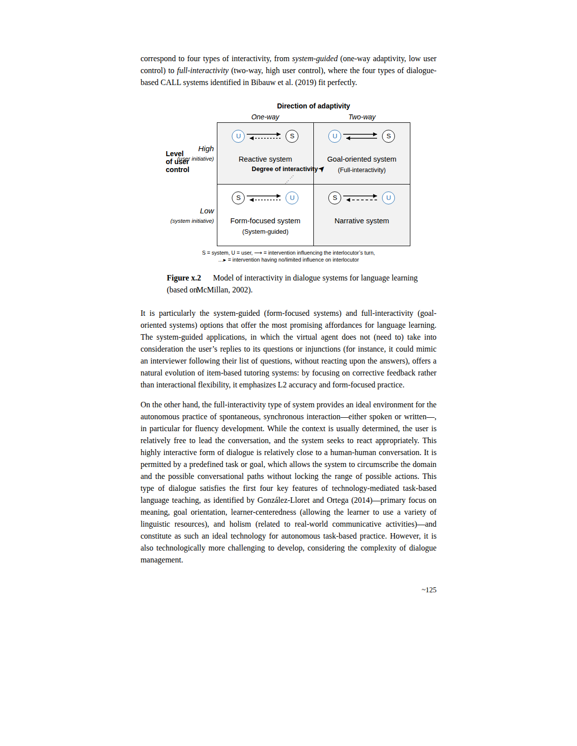correspond to four types of interactivity, from system-guided (one-way adaptivity, low user control) to full-interactivity (two-way, high user control), where the four types of dialogue-based CALL systems identified in Bibauw et al. (2019) fit perfectly.
Direction of adaptivity
One-way Two-way
Level
of user
control
High (user initiative)
U S
Reactive system
U S
Goal-oriented system
(Full-interactivity)
Low (system initiative)
S U
Form-focused system
(System-guided)
S U
Narrative system
Degree of interactivity➤
……
S = system, U = user, ⟶ = intervention influencing the interlocutor’s turn,
…▸ = intervention having no/limited influence on interlocutor
Figure x.2 Model of interactivity in dialogue systems for language learning (based on McMillan, 2002).
It is particularly the system-guided (form-focused systems) and full-interactivity (goal-oriented systems) options that offer the most promising affordances for language learning. The system-guided applications, in which the virtual agent does not (need to) take into consideration the user’s replies to its questions or injunctions (for instance, it could mimic an interviewer following their list of questions, without reacting upon the answers), offers a natural evolution of item-based tutoring systems: by focusing on corrective feedback rather than interactional flexibility, it emphasizes L2 accuracy and form-focused practice.
On the other hand, the full-interactivity type of system provides an ideal environment for the autonomous practice of spontaneous, synchronous interaction—either spoken or written—, in particular for fluency development. While the context is usually determined, the user is relatively free to lead the conversation, and the system seeks to react appropriately. This highly interactive form of dialogue is relatively close to a human-human conversation. It is permitted by a predefined task or goal, which allows the system to circumscribe the domain and the possible conversational paths without locking the range of possible actions. This type of dialogue satisfies the first four key features of technology-mediated task-based language teaching, as identified by González-Lloret and Ortega (2014)—primary focus on meaning, goal orientation, learner-centeredness (allowing the learner to use a variety of linguistic resources), and holism (related to real-world communicative activities)—and constitute as such an ideal technology for autonomous task-based practice. However, it is also technologically more challenging to develop, considering the complexity of dialogue management.
~125